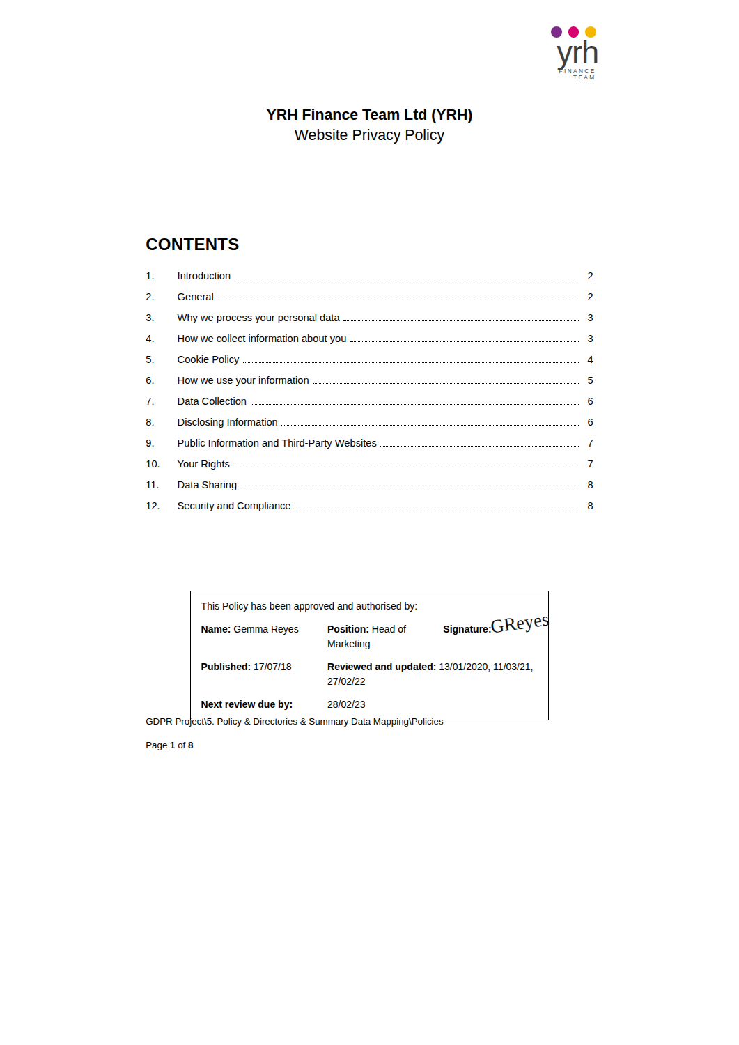yrh
FINANCE
TEAM
YRH Finance Team Ltd (YRH)
Website Privacy Policy
CONTENTS
1. Introduction 2
2. General 2
3. Why we process your personal data 3
4. How we collect information about you 3
5. Cookie Policy 4
6. How we use your information 5
7. Data Collection 6
8. Disclosing Information 6
9. Public Information and Third-Party Websites 7
10. Your Rights 7
11. Data Sharing 8
12. Security and Compliance 8
This Policy has been approved and authorised by:
Name: Gemma Reyes
Position: Head of Marketing
Signature: GReyes
Published: 17/07/18
Reviewed and updated: 13/01/2020, 11/03/21, 27/02/22
Next review due by:
28/02/23
GDPR Project\5. Policy & Directories & Summary Data Mapping\Policies
Page 1 of 8